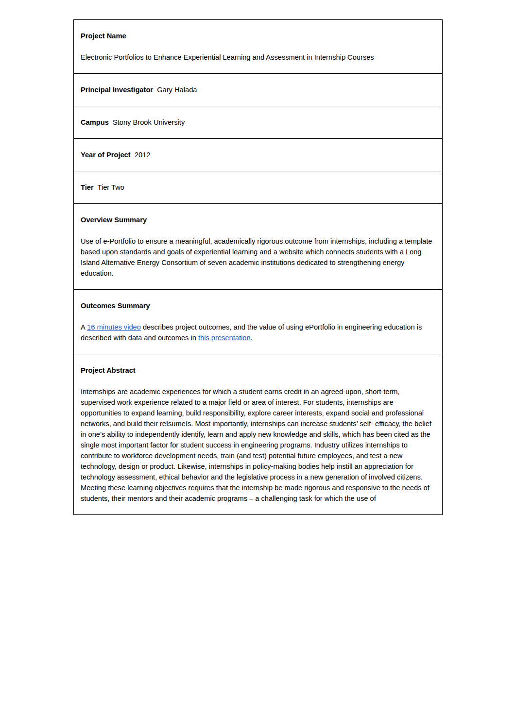| Project Name Electronic Portfolios to Enhance Experiential Learning and Assessment in Internship Courses |
| Principal Investigator Gary Halada |
| Campus Stony Brook University |
| Year of Project 2012 |
| Tier Tier Two |
| Overview Summary Use of e-Portfolio to ensure a meaningful, academically rigorous outcome from internships, including a template based upon standards and goals of experiential learning and a website which connects students with a Long Island Alternative Energy Consortium of seven academic institutions dedicated to strengthening energy education. |
| Outcomes Summary A 16 minutes video describes project outcomes, and the value of using ePortfolio in engineering education is described with data and outcomes in this presentation . |
| Project Abstract Internships are academic experiences for which a student earns credit in an agreed-upon, short-term, supervised work experience related to a major field or area of interest. For students, internships are opportunities to expand learning, build responsibility, explore career interests, expand social and professional networks, and build their reìsumeìs. Most importantly, internships can increase students’ self- efficacy, the belief in one’s ability to independently identify, learn and apply new knowledge and skills, which has been cited as the single most important factor for student success in engineering programs. Industry utilizes internships to contribute to workforce development needs, train (and test) potential future employees, and test a new technology, design or product. Likewise, internships in policy-making bodies help instill an appreciation for technology assessment, ethical behavior and the legislative process in a new generation of involved citizens. Meeting these learning objectives requires that the internship be made rigorous and responsive to the needs of students, their mentors and their academic programs – a challenging task for which the use of |